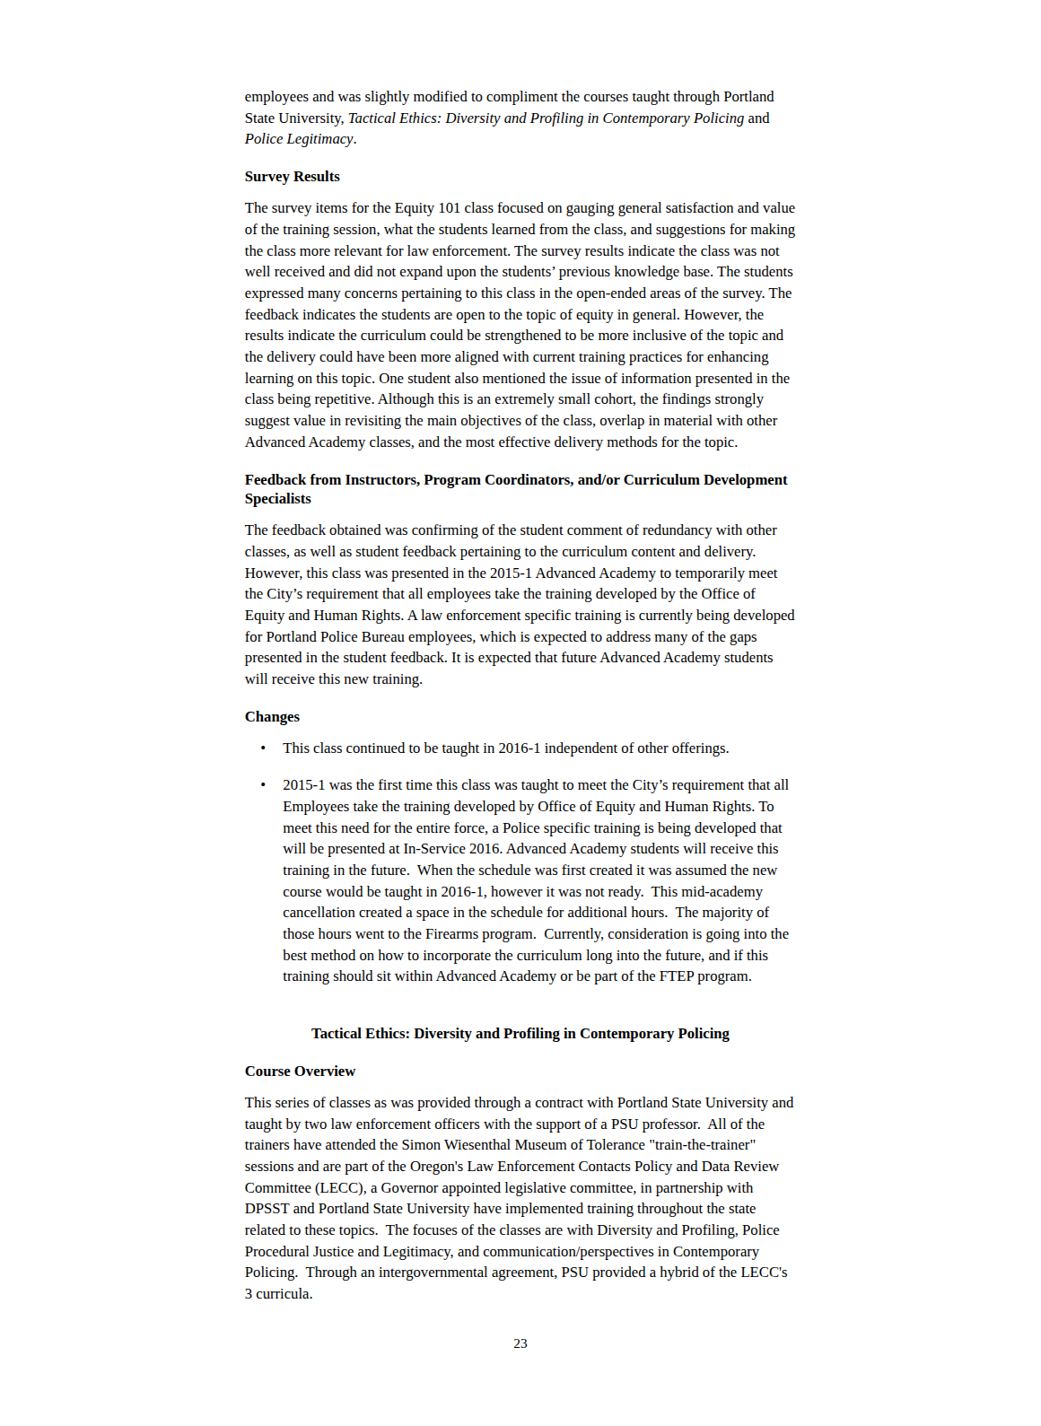employees and was slightly modified to compliment the courses taught through Portland State University, Tactical Ethics: Diversity and Profiling in Contemporary Policing and Police Legitimacy.
Survey Results
The survey items for the Equity 101 class focused on gauging general satisfaction and value of the training session, what the students learned from the class, and suggestions for making the class more relevant for law enforcement. The survey results indicate the class was not well received and did not expand upon the students’ previous knowledge base. The students expressed many concerns pertaining to this class in the open-ended areas of the survey. The feedback indicates the students are open to the topic of equity in general. However, the results indicate the curriculum could be strengthened to be more inclusive of the topic and the delivery could have been more aligned with current training practices for enhancing learning on this topic. One student also mentioned the issue of information presented in the class being repetitive. Although this is an extremely small cohort, the findings strongly suggest value in revisiting the main objectives of the class, overlap in material with other Advanced Academy classes, and the most effective delivery methods for the topic.
Feedback from Instructors, Program Coordinators, and/or Curriculum Development Specialists
The feedback obtained was confirming of the student comment of redundancy with other classes, as well as student feedback pertaining to the curriculum content and delivery. However, this class was presented in the 2015-1 Advanced Academy to temporarily meet the City’s requirement that all employees take the training developed by the Office of Equity and Human Rights. A law enforcement specific training is currently being developed for Portland Police Bureau employees, which is expected to address many of the gaps presented in the student feedback. It is expected that future Advanced Academy students will receive this new training.
Changes
This class continued to be taught in 2016-1 independent of other offerings.
2015-1 was the first time this class was taught to meet the City’s requirement that all Employees take the training developed by Office of Equity and Human Rights. To meet this need for the entire force, a Police specific training is being developed that will be presented at In-Service 2016. Advanced Academy students will receive this training in the future. When the schedule was first created it was assumed the new course would be taught in 2016-1, however it was not ready. This mid-academy cancellation created a space in the schedule for additional hours. The majority of those hours went to the Firearms program. Currently, consideration is going into the best method on how to incorporate the curriculum long into the future, and if this training should sit within Advanced Academy or be part of the FTEP program.
Tactical Ethics: Diversity and Profiling in Contemporary Policing
Course Overview
This series of classes as was provided through a contract with Portland State University and taught by two law enforcement officers with the support of a PSU professor. All of the trainers have attended the Simon Wiesenthal Museum of Tolerance "train-the-trainer" sessions and are part of the Oregon's Law Enforcement Contacts Policy and Data Review Committee (LECC), a Governor appointed legislative committee, in partnership with DPSST and Portland State University have implemented training throughout the state related to these topics. The focuses of the classes are with Diversity and Profiling, Police Procedural Justice and Legitimacy, and communication/perspectives in Contemporary Policing. Through an intergovernmental agreement, PSU provided a hybrid of the LECC's 3 curricula.
23